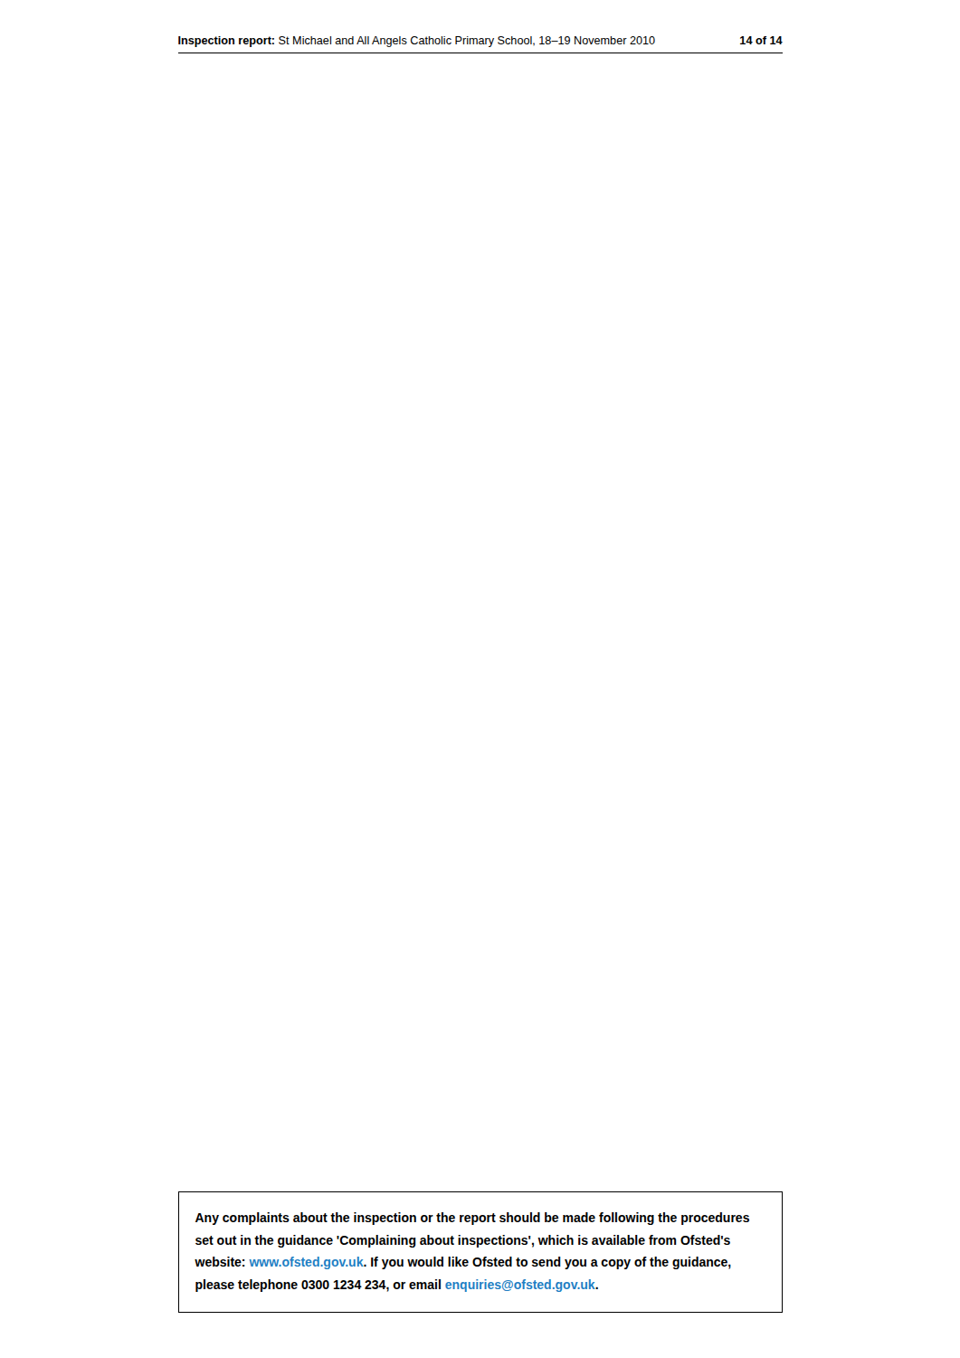Inspection report: St Michael and All Angels Catholic Primary School, 18–19 November 2010
14 of 14
Any complaints about the inspection or the report should be made following the procedures set out in the guidance 'Complaining about inspections', which is available from Ofsted's website: www.ofsted.gov.uk. If you would like Ofsted to send you a copy of the guidance, please telephone 0300 1234 234, or email enquiries@ofsted.gov.uk.